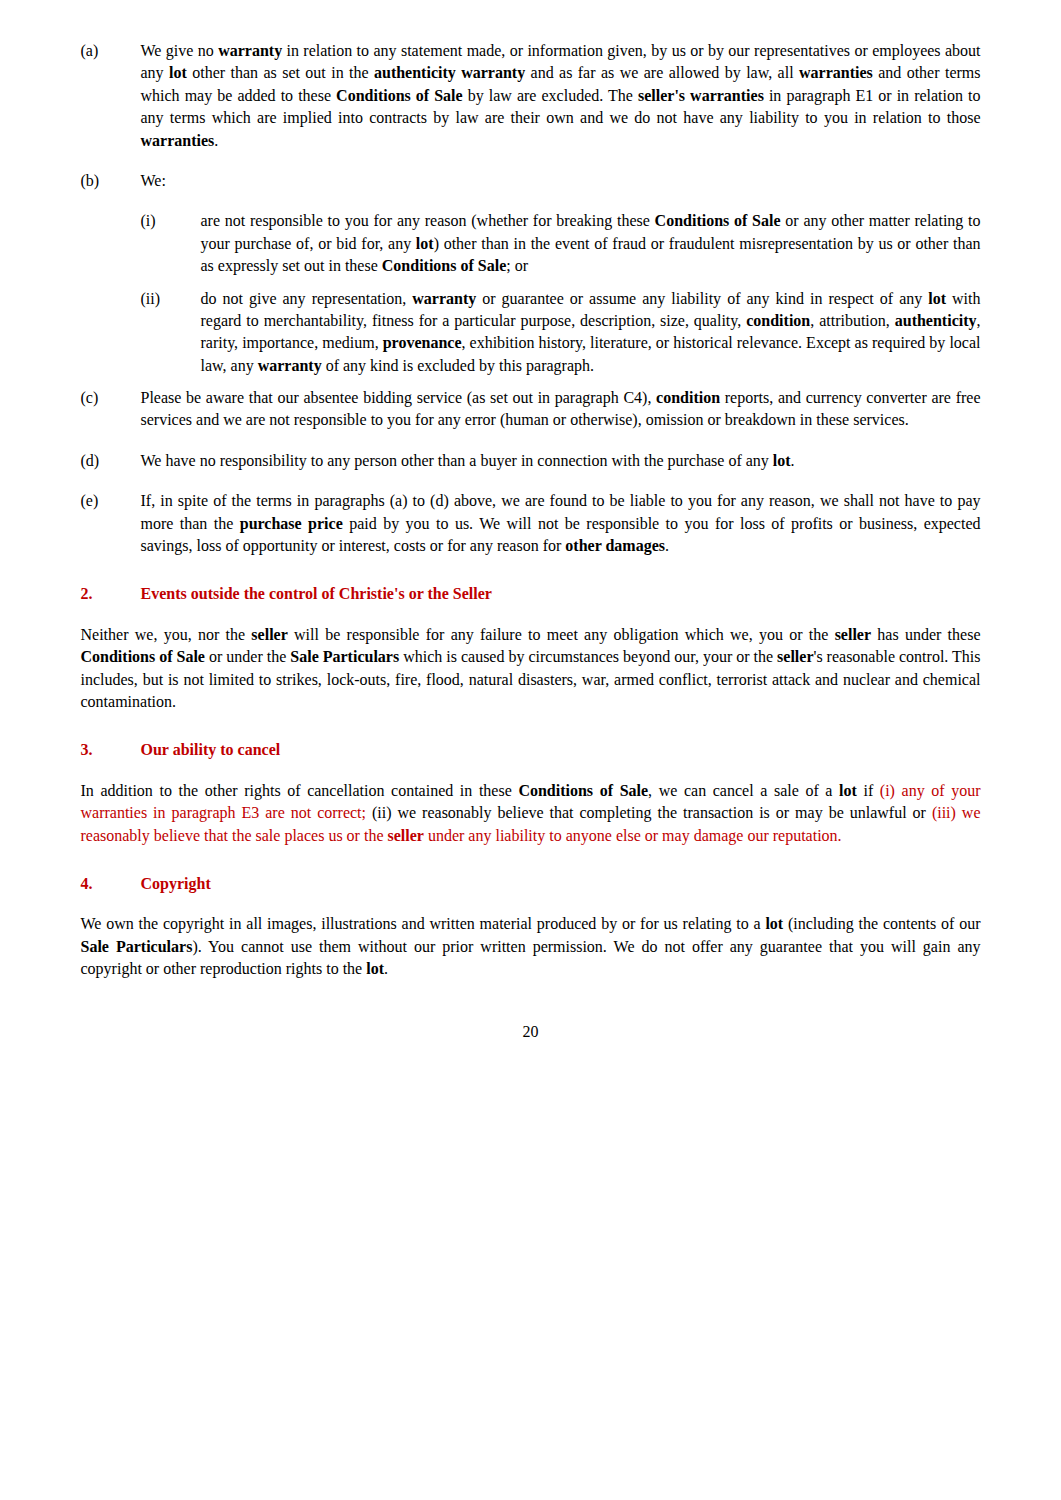(a)
We give no warranty in relation to any statement made, or information given, by us or by our representatives or employees about any lot other than as set out in the authenticity warranty and as far as we are allowed by law, all warranties and other terms which may be added to these Conditions of Sale by law are excluded. The seller's warranties in paragraph E1 or in relation to any terms which are implied into contracts by law are their own and we do not have any liability to you in relation to those warranties.
(b)
We:
(i)
are not responsible to you for any reason (whether for breaking these Conditions of Sale or any other matter relating to your purchase of, or bid for, any lot) other than in the event of fraud or fraudulent misrepresentation by us or other than as expressly set out in these Conditions of Sale; or
(ii)
do not give any representation, warranty or guarantee or assume any liability of any kind in respect of any lot with regard to merchantability, fitness for a particular purpose, description, size, quality, condition, attribution, authenticity, rarity, importance, medium, provenance, exhibition history, literature, or historical relevance. Except as required by local law, any warranty of any kind is excluded by this paragraph.
(c)
Please be aware that our absentee bidding service (as set out in paragraph C4), condition reports, and currency converter are free services and we are not responsible to you for any error (human or otherwise), omission or breakdown in these services.
(d)
We have no responsibility to any person other than a buyer in connection with the purchase of any lot.
(e)
If, in spite of the terms in paragraphs (a) to (d) above, we are found to be liable to you for any reason, we shall not have to pay more than the purchase price paid by you to us. We will not be responsible to you for loss of profits or business, expected savings, loss of opportunity or interest, costs or for any reason for other damages.
2.
Events outside the control of Christie's or the Seller
Neither we, you, nor the seller will be responsible for any failure to meet any obligation which we, you or the seller has under these Conditions of Sale or under the Sale Particulars which is caused by circumstances beyond our, your or the seller's reasonable control. This includes, but is not limited to strikes, lock-outs, fire, flood, natural disasters, war, armed conflict, terrorist attack and nuclear and chemical contamination.
3.
Our ability to cancel
In addition to the other rights of cancellation contained in these Conditions of Sale, we can cancel a sale of a lot if (i) any of your warranties in paragraph E3 are not correct; (ii) we reasonably believe that completing the transaction is or may be unlawful or (iii) we reasonably believe that the sale places us or the seller under any liability to anyone else or may damage our reputation.
4.
Copyright
We own the copyright in all images, illustrations and written material produced by or for us relating to a lot (including the contents of our Sale Particulars). You cannot use them without our prior written permission. We do not offer any guarantee that you will gain any copyright or other reproduction rights to the lot.
20